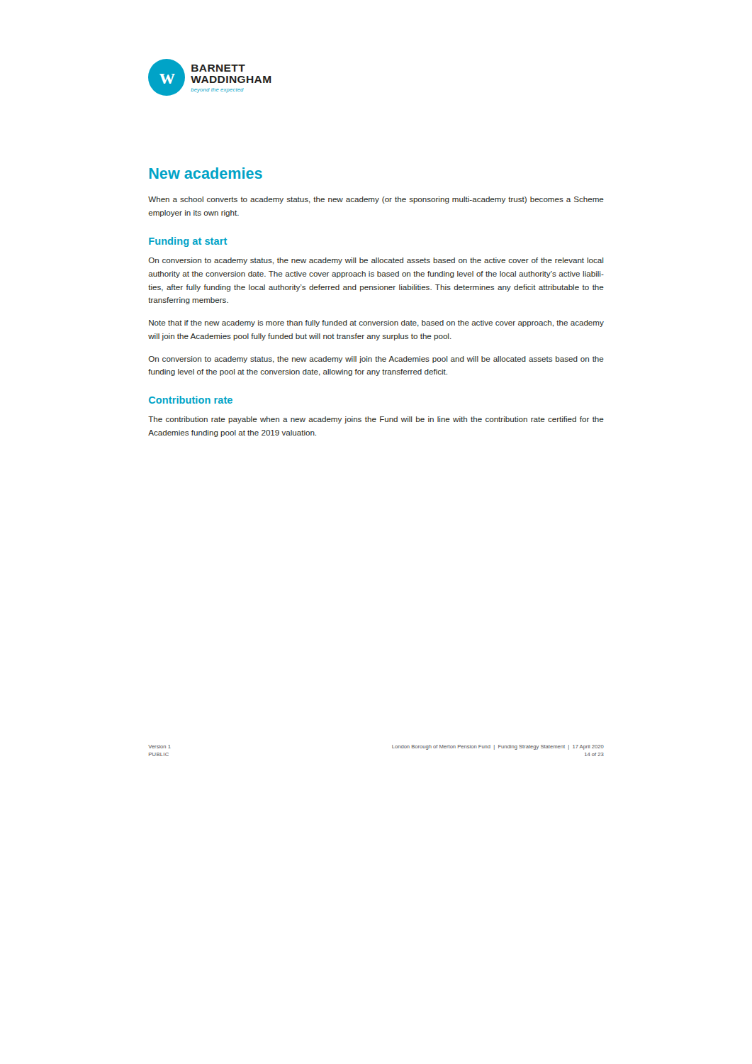Barnett Waddingham beyond the expected
New academies
When a school converts to academy status, the new academy (or the sponsoring multi-academy trust) becomes a Scheme employer in its own right.
Funding at start
On conversion to academy status, the new academy will be allocated assets based on the active cover of the relevant local authority at the conversion date. The active cover approach is based on the funding level of the local authority’s active liabilities, after fully funding the local authority’s deferred and pensioner liabilities. This determines any deficit attributable to the transferring members.
Note that if the new academy is more than fully funded at conversion date, based on the active cover approach, the academy will join the Academies pool fully funded but will not transfer any surplus to the pool.
On conversion to academy status, the new academy will join the Academies pool and will be allocated assets based on the funding level of the pool at the conversion date, allowing for any transferred deficit.
Contribution rate
The contribution rate payable when a new academy joins the Fund will be in line with the contribution rate certified for the Academies funding pool at the 2019 valuation.
Version 1
PUBLIC
London Borough of Merton Pension Fund | Funding Strategy Statement | 17 April 2020
14 of 23